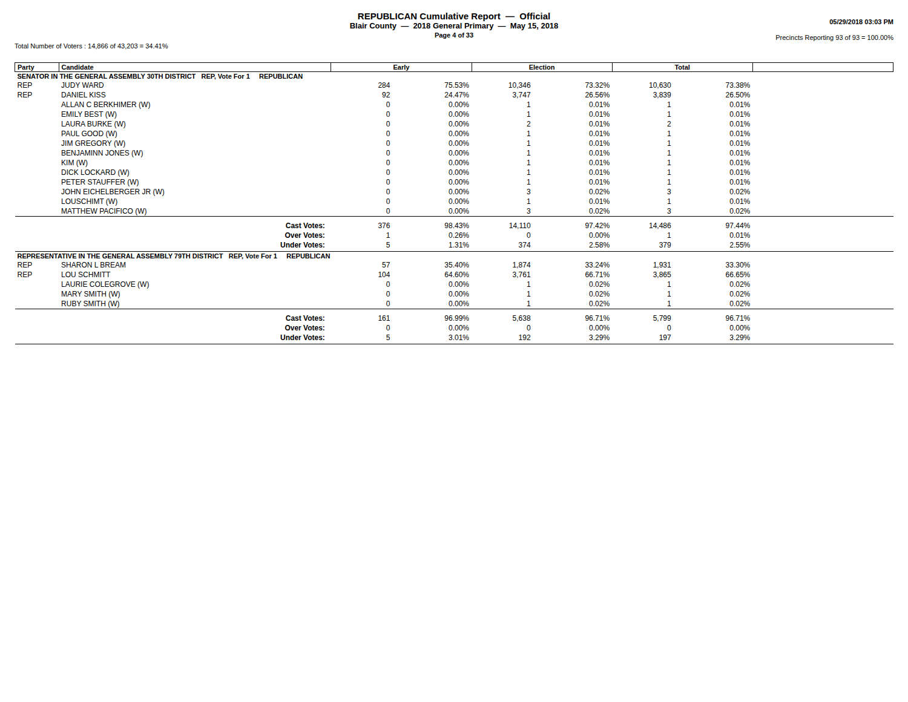REPUBLICAN Cumulative Report — Official
Blair County — 2018 General Primary — May 15, 2018
Page 4 of 33
05/29/2018 03:03 PM
Precincts Reporting 93 of 93 = 100.00%
Total Number of Voters : 14,866 of 43,203 = 34.41%
| Party | Candidate | Early | Election | Total | |
| --- | --- | --- | --- | --- | --- |
| SENATOR IN THE GENERAL ASSEMBLY 30TH DISTRICT REP, Vote For 1 REPUBLICAN |
| REP | JUDY WARD | 284 | 75.53% | 10,346 | 73.32% | 10,630 | 73.38% | |
| REP | DANIEL KISS | 92 | 24.47% | 3,747 | 26.56% | 3,839 | 26.50% | |
| | ALLAN C BERKHIMER (W) | 0 | 0.00% | 1 | 0.01% | 1 | 0.01% | |
| | EMILY BEST (W) | 0 | 0.00% | 1 | 0.01% | 1 | 0.01% | |
| | LAURA BURKE (W) | 0 | 0.00% | 2 | 0.01% | 2 | 0.01% | |
| | PAUL GOOD (W) | 0 | 0.00% | 1 | 0.01% | 1 | 0.01% | |
| | JIM GREGORY (W) | 0 | 0.00% | 1 | 0.01% | 1 | 0.01% | |
| | BENJAMINN JONES (W) | 0 | 0.00% | 1 | 0.01% | 1 | 0.01% | |
| | KIM (W) | 0 | 0.00% | 1 | 0.01% | 1 | 0.01% | |
| | DICK LOCKARD (W) | 0 | 0.00% | 1 | 0.01% | 1 | 0.01% | |
| | PETER STAUFFER (W) | 0 | 0.00% | 1 | 0.01% | 1 | 0.01% | |
| | JOHN EICHELBERGER JR (W) | 0 | 0.00% | 3 | 0.02% | 3 | 0.02% | |
| | LOUSCHIMT (W) | 0 | 0.00% | 1 | 0.01% | 1 | 0.01% | |
| | MATTHEW PACIFICO (W) | 0 | 0.00% | 3 | 0.02% | 3 | 0.02% | |
| | Cast Votes: | 376 | 98.43% | 14,110 | 97.42% | 14,486 | 97.44% | |
| | Over Votes: | 1 | 0.26% | 0 | 0.00% | 1 | 0.01% | |
| | Under Votes: | 5 | 1.31% | 374 | 2.58% | 379 | 2.55% | |
| REPRESENTATIVE IN THE GENERAL ASSEMBLY 79TH DISTRICT REP, Vote For 1 REPUBLICAN |
| REP | SHARON L BREAM | 57 | 35.40% | 1,874 | 33.24% | 1,931 | 33.30% | |
| REP | LOU SCHMITT | 104 | 64.60% | 3,761 | 66.71% | 3,865 | 66.65% | |
| | LAURIE COLEGROVE (W) | 0 | 0.00% | 1 | 0.02% | 1 | 0.02% | |
| | MARY SMITH (W) | 0 | 0.00% | 1 | 0.02% | 1 | 0.02% | |
| | RUBY SMITH (W) | 0 | 0.00% | 1 | 0.02% | 1 | 0.02% | |
| | Cast Votes: | 161 | 96.99% | 5,638 | 96.71% | 5,799 | 96.71% | |
| | Over Votes: | 0 | 0.00% | 0 | 0.00% | 0 | 0.00% | |
| | Under Votes: | 5 | 3.01% | 192 | 3.29% | 197 | 3.29% | |